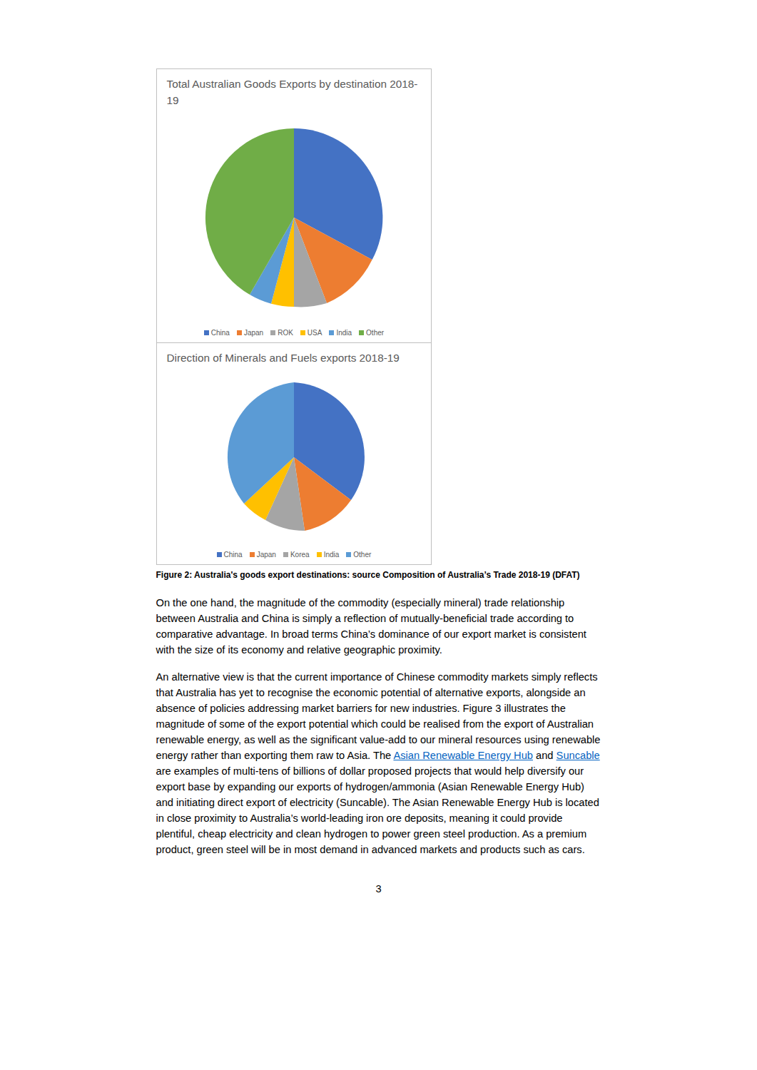Total Australian Goods Exports by destination 2018-19
China Japan ROK USA India Other
Direction of Minerals and Fuels exports 2018-19
China Japan Korea India Other
Figure 2: Australia's goods export destinations: source Composition of Australia’s Trade 2018-19 (DFAT)
On the one hand, the magnitude of the commodity (especially mineral) trade relationship between Australia and China is simply a reflection of mutually-beneficial trade according to comparative advantage. In broad terms China’s dominance of our export market is consistent with the size of its economy and relative geographic proximity.
An alternative view is that the current importance of Chinese commodity markets simply reflects that Australia has yet to recognise the economic potential of alternative exports, alongside an absence of policies addressing market barriers for new industries. Figure 3 illustrates the magnitude of some of the export potential which could be realised from the export of Australian renewable energy, as well as the significant value-add to our mineral resources using renewable energy rather than exporting them raw to Asia. The Asian Renewable Energy Hub and Suncable are examples of multi-tens of billions of dollar proposed projects that would help diversify our export base by expanding our exports of hydrogen/ammonia (Asian Renewable Energy Hub) and initiating direct export of electricity (Suncable). The Asian Renewable Energy Hub is located in close proximity to Australia’s world-leading iron ore deposits, meaning it could provide plentiful, cheap electricity and clean hydrogen to power green steel production. As a premium product, green steel will be in most demand in advanced markets and products such as cars.
3